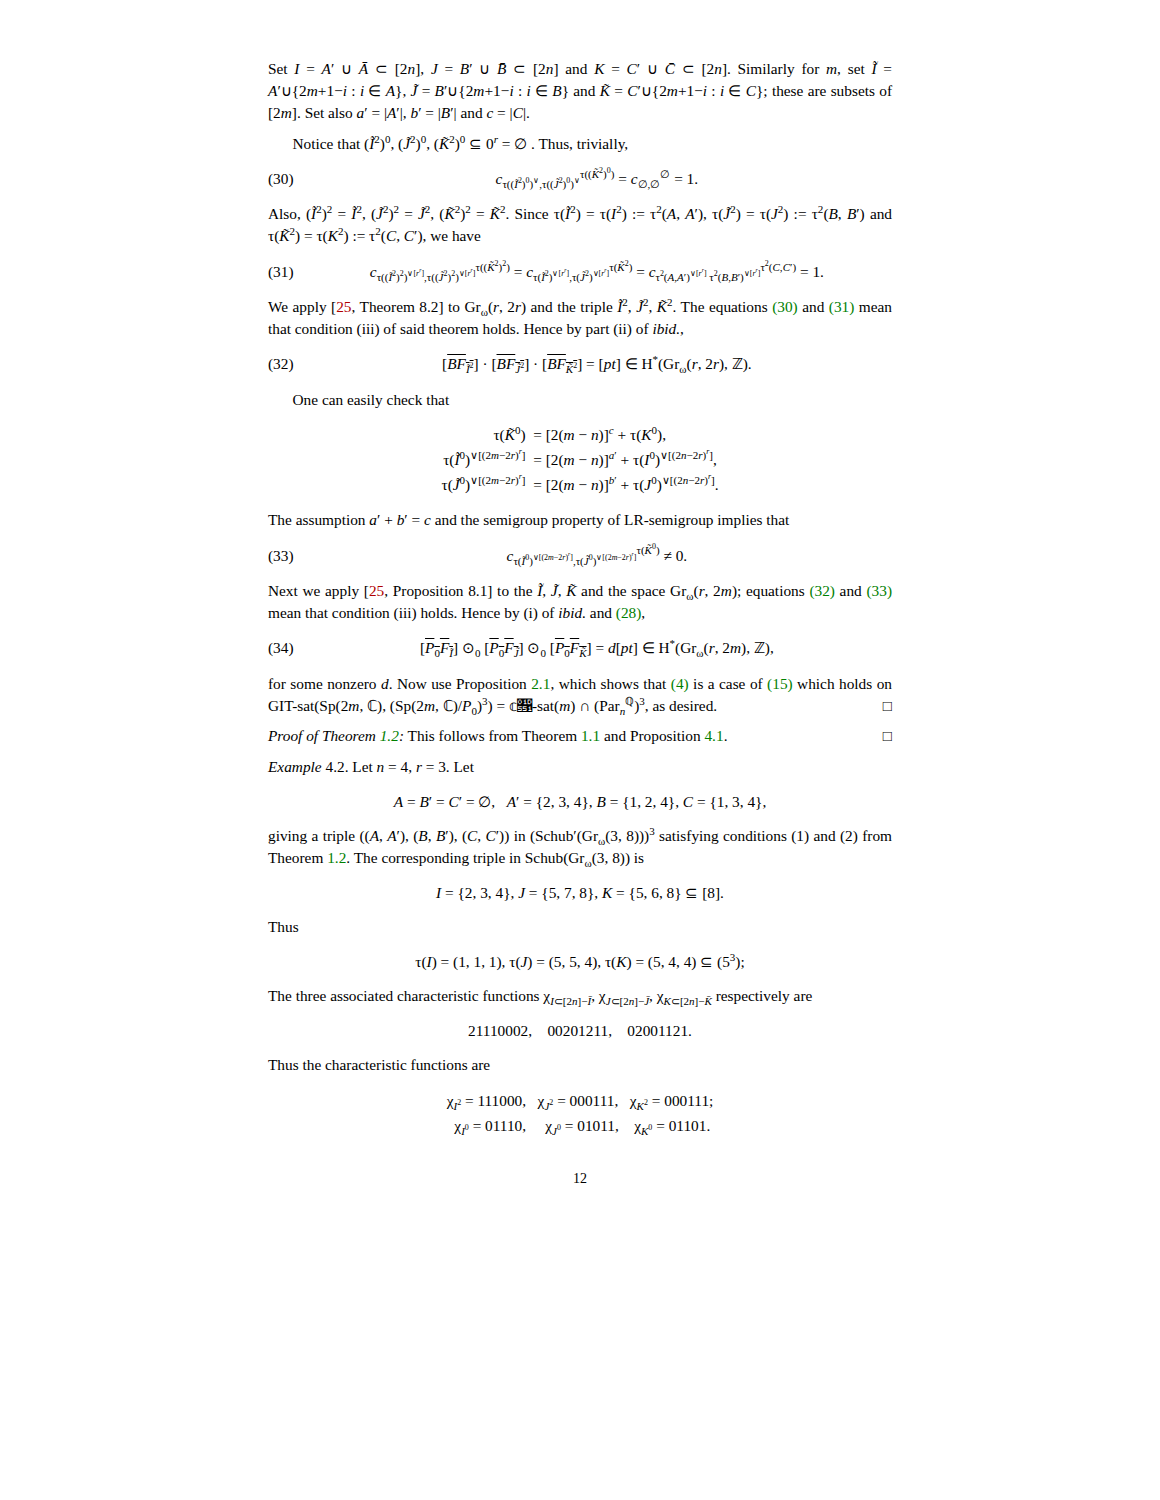Set I = A′ ∪ Ā ⊂ [2n], J = B′ ∪ B̄ ⊂ [2n] and K = C′ ∪ C̄ ⊂ [2n]. Similarly for m, set Ĩ = A′∪{2m+1−i : i ∈ A}, J̃ = B′∪{2m+1−i : i ∈ B} and K̃ = C′∪{2m+1−i : i ∈ C}; these are subsets of [2m]. Set also a′ = |A′|, b′ = |B′| and c = |C|.
Notice that (Ĩ2)0, (J̃2)0, (K̃2)0 ⊆ 0r = ∅ . Thus, trivially,
(30) cτ((Ĩ2)0)∨,τ((J̃2)0)∨τ((K̃2)0) = c∅,∅∅ = 1.
Also, (Ĩ2)2 = Ĩ2, (J̃2)2 = J̃2, (K̃2)2 = K̃2. Since τ(Ĩ2) = τ(I2) := τ2(A, A′), τ(J̃2) = τ(J2) := τ2(B, B′) and τ(K̃2) = τ(K2) := τ2(C, C′), we have
(31) cτ((Ĩ2)2)∨[rr],τ((J̃2)2)∨[rr]τ((K̃2)2) = cτ(Ĩ2)∨[rr],τ(J̃2)∨[rr]τ(K̃2) = cτ2(A,A′)∨[rr] τ2(B,B′)∨[rr]τ2(C,C′) = 1.
We apply [25, Theorem 8.2] to Grω(r, 2r) and the triple Ĩ2, J̃2, K̃2. The equations (30) and (31) mean that condition (iii) of said theorem holds. Hence by part (ii) of ibid.,
(32) [BFĨ2] · [BFJ̃2] · [BFK̃2] = [pt] ∈ H*(Grω(r, 2r), ℤ).
One can easily check that
| τ( K̃ 0 ) | = [2( m − n )] c + τ( K 0 ), |
| τ( Ĩ 0 ) ∨[(2 m −2 r ) r ] | = [2( m − n )] a ′ + τ( I 0 ) ∨[(2 n −2 r ) r ] , |
| τ( J̃ 0 ) ∨[(2 m −2 r ) r ] | = [2( m − n )] b ′ + τ( J 0 ) ∨[(2 n −2 r ) r ] . |
The assumption a′ + b′ = c and the semigroup property of LR-semigroup implies that
(33) cτ(Ĩ0)∨[(2m−2r)r],τ(J̃0)∨[(2m−2r)r]τ(K̃0) ≠ 0.
Next we apply [25, Proposition 8.1] to the Ĩ, J̃, K̃ and the space Grω(r, 2m); equations (32) and (33) mean that condition (iii) holds. Hence by (i) of ibid. and (28),
(34) [P0FĨ] ⊙0 [P0FJ̃] ⊙0 [P0FK̃] = d[pt] ∈ H*(Grω(r, 2m), ℤ),
for some nonzero d. Now use Proposition 2.1, which shows that (4) is a case of (15) which holds on GIT-sat(Sp(2m, ℂ), (Sp(2m, ℂ)/P0)3) = 𝕔𝕑-sat(m) ∩ (Parnℚ)3, as desired. □
Proof of Theorem 1.2: This follows from Theorem 1.1 and Proposition 4.1. □
Example 4.2. Let n = 4, r = 3. Let
A = B′ = C′ = ∅, A′ = {2, 3, 4}, B = {1, 2, 4}, C = {1, 3, 4},
giving a triple ((A, A′), (B, B′), (C, C′)) in (Schub′(Grω(3, 8)))3 satisfying conditions (1) and (2) from Theorem 1.2. The corresponding triple in Schub(Grω(3, 8)) is
I = {2, 3, 4}, J = {5, 7, 8}, K = {5, 6, 8} ⊆ [8].
Thus
τ(I) = (1, 1, 1), τ(J) = (5, 5, 4), τ(K) = (5, 4, 4) ⊆ (53);
The three associated characteristic functions χI⊂[2n]−Ī, χJ⊂[2n]−J̄, χK⊂[2n]−K̄ respectively are
21110002, 00201211, 02001121.
Thus the characteristic functions are
| χ I 2 = 111000, | χ J 2 = 000111, χ K 2 = 000111; |
| χ I 0 = 01110, | χ J 0 = 01011, χ K 0 = 01101. |
12